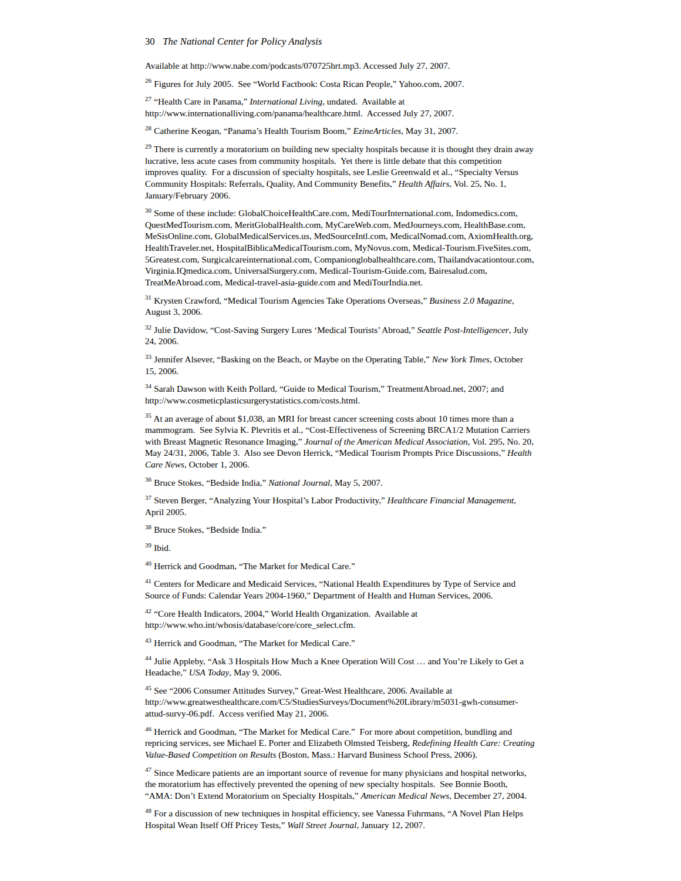30 The National Center for Policy Analysis
Available at http://www.nabe.com/podcasts/070725hrt.mp3. Accessed July 27, 2007.
26 Figures for July 2005. See “World Factbook: Costa Rican People,” Yahoo.com, 2007.
27 “Health Care in Panama,” International Living, undated. Available at http://www.internationalliving.com/panama/healthcare.html. Accessed July 27, 2007.
28 Catherine Keogan, “Panama’s Health Tourism Boom,” EzineArticles, May 31, 2007.
29 There is currently a moratorium on building new specialty hospitals because it is thought they drain away lucrative, less acute cases from community hospitals. Yet there is little debate that this competition improves quality. For a discussion of specialty hospitals, see Leslie Greenwald et al., “Specialty Versus Community Hospitals: Referrals, Quality, And Community Benefits,” Health Affairs, Vol. 25, No. 1, January/February 2006.
30 Some of these include: GlobalChoiceHealthCare.com, MediTourInternational.com, Indomedics.com, QuestMedTourism.com, MeritGlobalHealth.com, MyCareWeb.com, MedJourneys.com, HealthBase.com, MeSisOnline.com, GlobalMedicalServices.us, MedSourceIntl.com, MedicalNomad.com, AxiomHealth.org, HealthTraveler.net, HospitalBiblicaMedicalTourism.com, MyNovus.com, Medical-Tourism.FiveSites.com, 5Greatest.com, Surgicalcareinternational.com, Companionglobalhealthcare.com, Thailandvacationtour.com, Virginia.IQmedica.com, UniversalSurgery.com, Medical-Tourism-Guide.com, Bairesalud.com, TreatMeAbroad.com, Medical-travel-asia-guide.com and MediTourIndia.net.
31 Krysten Crawford, “Medical Tourism Agencies Take Operations Overseas,” Business 2.0 Magazine, August 3, 2006.
32 Julie Davidow, “Cost-Saving Surgery Lures ‘Medical Tourists’ Abroad,” Seattle Post-Intelligencer, July 24, 2006.
33 Jennifer Alsever, “Basking on the Beach, or Maybe on the Operating Table,” New York Times, October 15, 2006.
34 Sarah Dawson with Keith Pollard, “Guide to Medical Tourism,” TreatmentAbroad.net, 2007; and http://www.cosmeticplasticsurgerystatistics.com/costs.html.
35 At an average of about $1,038, an MRI for breast cancer screening costs about 10 times more than a mammogram. See Sylvia K. Plevritis et al., “Cost-Effectiveness of Screening BRCA1/2 Mutation Carriers with Breast Magnetic Resonance Imaging,” Journal of the American Medical Association, Vol. 295, No. 20, May 24/31, 2006, Table 3. Also see Devon Herrick, “Medical Tourism Prompts Price Discussions,” Health Care News, October 1, 2006.
36 Bruce Stokes, “Bedside India,” National Journal, May 5, 2007.
37 Steven Berger, “Analyzing Your Hospital’s Labor Productivity,” Healthcare Financial Management, April 2005.
38 Bruce Stokes, “Bedside India.”
39 Ibid.
40 Herrick and Goodman, “The Market for Medical Care.”
41 Centers for Medicare and Medicaid Services, “National Health Expenditures by Type of Service and Source of Funds: Calendar Years 2004-1960,” Department of Health and Human Services, 2006.
42 “Core Health Indicators, 2004,” World Health Organization. Available at http://www.who.int/whosis/database/core/core_select.cfm.
43 Herrick and Goodman, “The Market for Medical Care.”
44 Julie Appleby, “Ask 3 Hospitals How Much a Knee Operation Will Cost … and You’re Likely to Get a Headache,” USA Today, May 9, 2006.
45 See “2006 Consumer Attitudes Survey,” Great-West Healthcare, 2006. Available at http://www.greatwesthealthcare.com/C5/StudiesSurveys/Document%20Library/m5031-gwh-consumer-attud-survy-06.pdf. Access verified May 21, 2006.
46 Herrick and Goodman, “The Market for Medical Care.” For more about competition, bundling and repricing services, see Michael E. Porter and Elizabeth Olmsted Teisberg, Redefining Health Care: Creating Value-Based Competition on Results (Boston, Mass.: Harvard Business School Press, 2006).
47 Since Medicare patients are an important source of revenue for many physicians and hospital networks, the moratorium has effectively prevented the opening of new specialty hospitals. See Bonnie Booth, “AMA: Don’t Extend Moratorium on Specialty Hospitals,” American Medical News, December 27, 2004.
48 For a discussion of new techniques in hospital efficiency, see Vanessa Fuhrmans, “A Novel Plan Helps Hospital Wean Itself Off Pricey Tests,” Wall Street Journal, January 12, 2007.